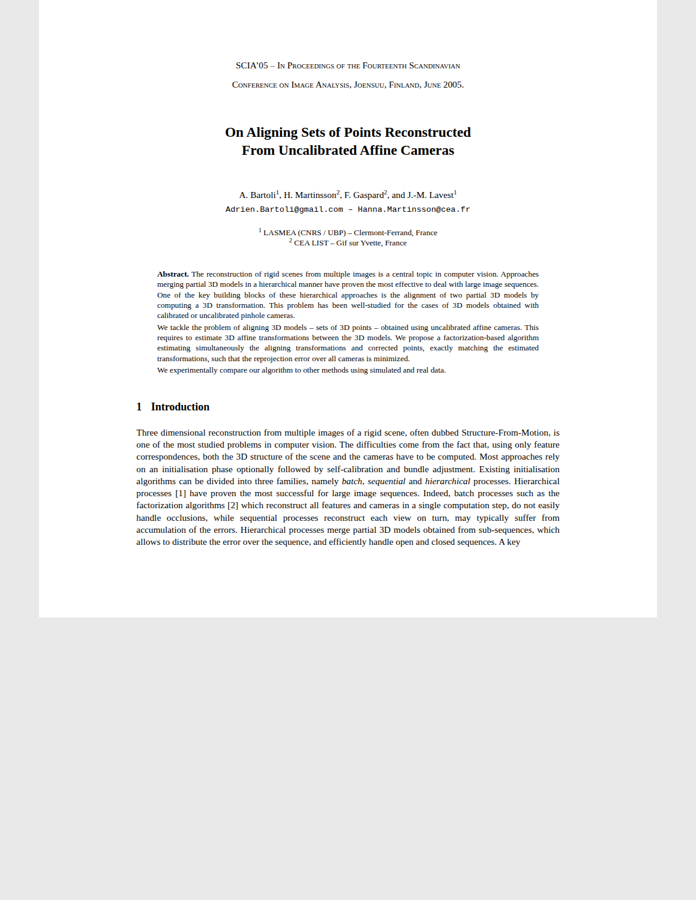SCIA’05 – In Proceedings of the Fourteenth Scandinavian
Conference on Image Analysis, Joensuu, Finland, June 2005.
On Aligning Sets of Points Reconstructed
From Uncalibrated Affine Cameras
A. Bartoli1, H. Martinsson2, F. Gaspard2, and J.-M. Lavest1
Adrien.Bartoli@gmail.com – Hanna.Martinsson@cea.fr
1 LASMEA (CNRS / UBP) – Clermont-Ferrand, France
2 CEA LIST – Gif sur Yvette, France
Abstract. The reconstruction of rigid scenes from multiple images is a central topic in computer vision. Approaches merging partial 3D models in a hierarchical manner have proven the most effective to deal with large image sequences. One of the key building blocks of these hierarchical approaches is the alignment of two partial 3D models by computing a 3D transformation. This problem has been well-studied for the cases of 3D models obtained with calibrated or uncalibrated pinhole cameras.
We tackle the problem of aligning 3D models – sets of 3D points – obtained using uncalibrated affine cameras. This requires to estimate 3D affine transformations between the 3D models. We propose a factorization-based algorithm estimating simultaneously the aligning transformations and corrected points, exactly matching the estimated transformations, such that the reprojection error over all cameras is minimized.
We experimentally compare our algorithm to other methods using simulated and real data.
1 Introduction
Three dimensional reconstruction from multiple images of a rigid scene, often dubbed Structure-From-Motion, is one of the most studied problems in computer vision. The difficulties come from the fact that, using only feature correspondences, both the 3D structure of the scene and the cameras have to be computed. Most approaches rely on an initialisation phase optionally followed by self-calibration and bundle adjustment. Existing initialisation algorithms can be divided into three families, namely batch, sequential and hierarchical processes. Hierarchical processes [1] have proven the most successful for large image sequences. Indeed, batch processes such as the factorization algorithms [2] which reconstruct all features and cameras in a single computation step, do not easily handle occlusions, while sequential processes reconstruct each view on turn, may typically suffer from accumulation of the errors. Hierarchical processes merge partial 3D models obtained from sub-sequences, which allows to distribute the error over the sequence, and efficiently handle open and closed sequences. A key